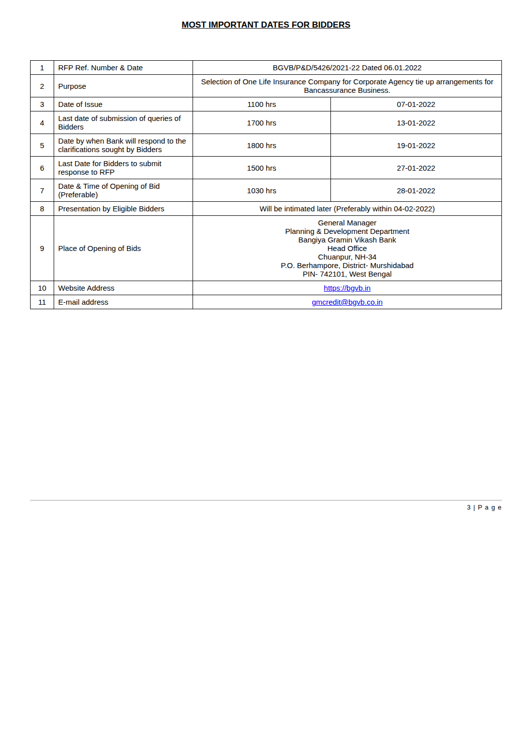MOST IMPORTANT DATES FOR BIDDERS
| 1 | RFP Ref. Number & Date | BGVB/P&D/5426/2021-22 Dated 06.01.2022 |
| 2 | Purpose | Selection of One Life Insurance Company for Corporate Agency tie up arrangements for Bancassurance Business. |
| 3 | Date of Issue | 1100 hrs | 07-01-2022 |
| 4 | Last date of submission of queries of Bidders | 1700 hrs | 13-01-2022 |
| 5 | Date by when Bank will respond to the clarifications sought by Bidders | 1800 hrs | 19-01-2022 |
| 6 | Last Date for Bidders to submit response to RFP | 1500 hrs | 27-01-2022 |
| 7 | Date & Time of Opening of Bid (Preferable) | 1030 hrs | 28-01-2022 |
| 8 | Presentation by Eligible Bidders | Will be intimated later (Preferably within 04-02-2022) |
| 9 | Place of Opening of Bids | General Manager Planning & Development Department Bangiya Gramin Vikash Bank Head Office Chuanpur, NH-34 P.O. Berhampore, District- Murshidabad PIN- 742101, West Bengal |
| 10 | Website Address | https://bgvb.in |
| 11 | E-mail address | gmcredit@bgvb.co.in |
3 | P a g e